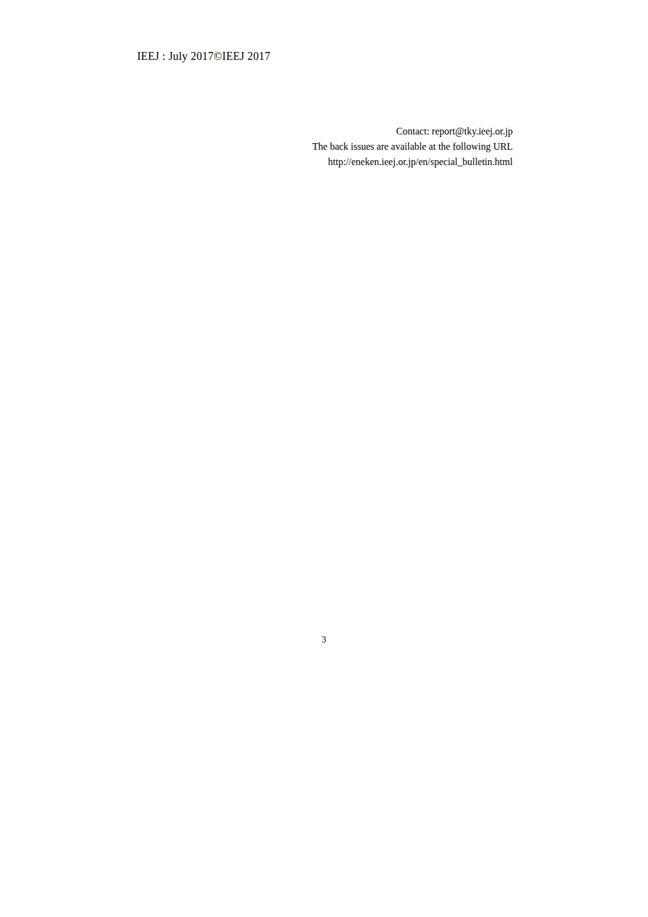IEEJ : July 2017©IEEJ 2017
Contact: report@tky.ieej.or.jp
The back issues are available at the following URL
http://eneken.ieej.or.jp/en/special_bulletin.html
3